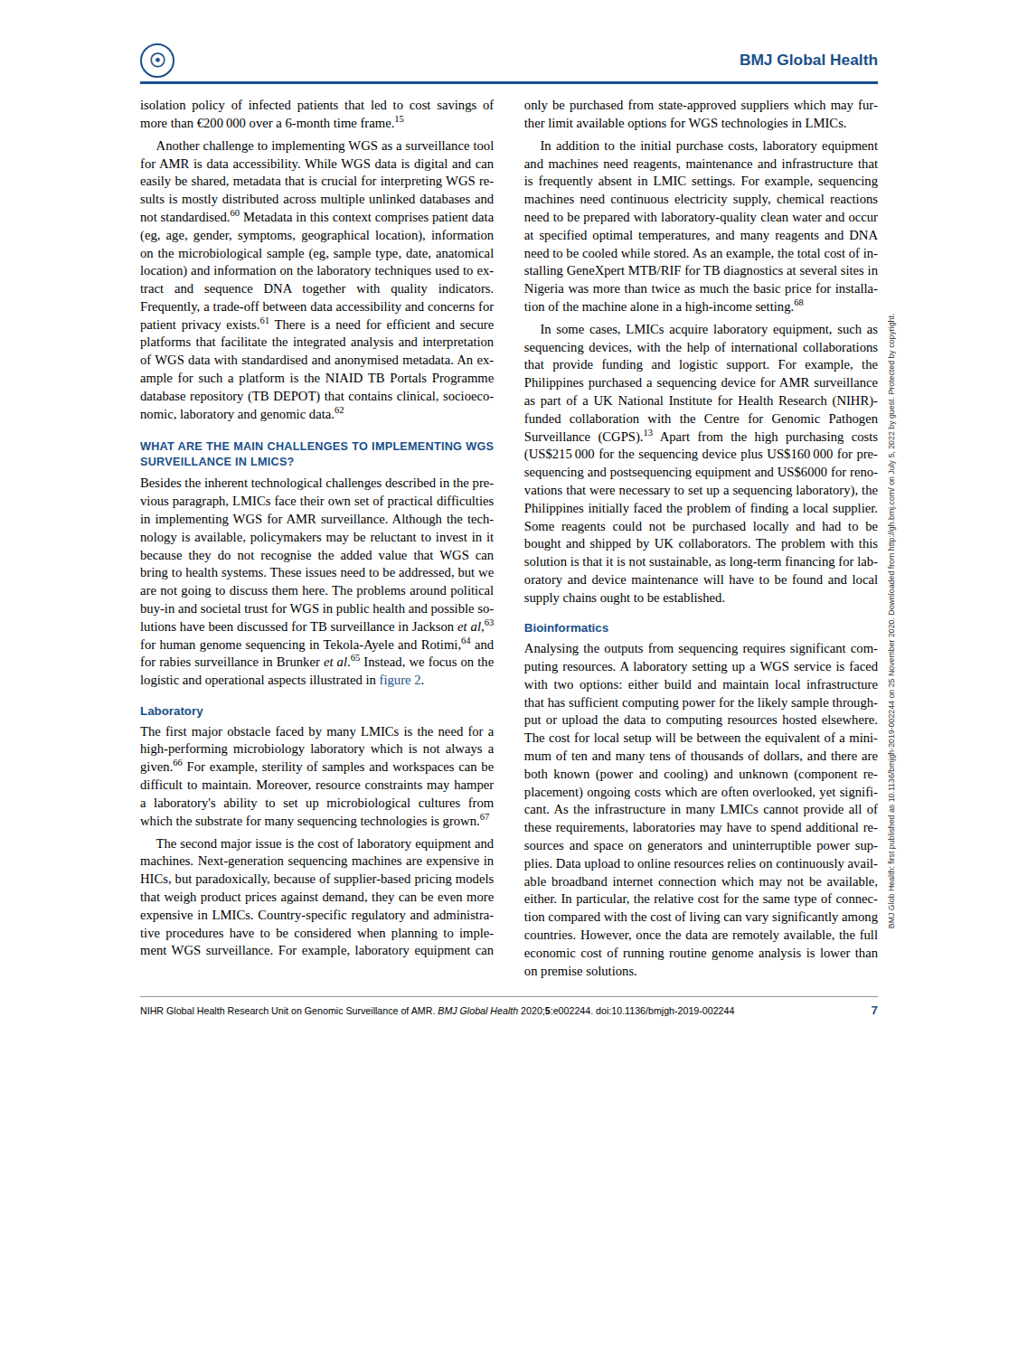BMJ Glob Health: first published as 10.1136/bmjgh-2019-002244 on 25 November 2020. Downloaded from http://gh.bmj.com/ on July 5, 2022 by guest. Protected by copyright.
☉
BMJ Global Health
isolation policy of infected patients that led to cost savings of more than €200 000 over a 6-month time frame.15
Another challenge to implementing WGS as a surveillance tool for AMR is data accessibility. While WGS data is digital and can easily be shared, metadata that is crucial for interpreting WGS results is mostly distributed across multiple unlinked databases and not standardised.60 Metadata in this context comprises patient data (eg, age, gender, symptoms, geographical location), information on the microbiological sample (eg, sample type, date, anatomical location) and information on the laboratory techniques used to extract and sequence DNA together with quality indicators. Frequently, a trade-off between data accessibility and concerns for patient privacy exists.61 There is a need for efficient and secure platforms that facilitate the integrated analysis and interpretation of WGS data with standardised and anonymised metadata. An example for such a platform is the NIAID TB Portals Programme database repository (TB DEPOT) that contains clinical, socioeconomic, laboratory and genomic data.62
What are the main challenges to implementing WGS surveillance in LMICs?
Besides the inherent technological challenges described in the previous paragraph, LMICs face their own set of practical difficulties in implementing WGS for AMR surveillance. Although the technology is available, policymakers may be reluctant to invest in it because they do not recognise the added value that WGS can bring to health systems. These issues need to be addressed, but we are not going to discuss them here. The problems around political buy-in and societal trust for WGS in public health and possible solutions have been discussed for TB surveillance in Jackson et al,63 for human genome sequencing in Tekola-Ayele and Rotimi,64 and for rabies surveillance in Brunker et al.65 Instead, we focus on the logistic and operational aspects illustrated in figure 2.
Laboratory
The first major obstacle faced by many LMICs is the need for a high-performing microbiology laboratory which is not always a given.66 For example, sterility of samples and workspaces can be difficult to maintain. Moreover, resource constraints may hamper a laboratory's ability to set up microbiological cultures from which the substrate for many sequencing technologies is grown.67
The second major issue is the cost of laboratory equipment and machines. Next-generation sequencing machines are expensive in HICs, but paradoxically, because of supplier-based pricing models that weigh product prices against demand, they can be even more expensive in LMICs. Country-specific regulatory and administrative procedures have to be considered when planning to implement WGS surveillance. For example, laboratory equipment can only be purchased from state-approved suppliers which may further limit available options for WGS technologies in LMICs.
In addition to the initial purchase costs, laboratory equipment and machines need reagents, maintenance and infrastructure that is frequently absent in LMIC settings. For example, sequencing machines need continuous electricity supply, chemical reactions need to be prepared with laboratory-quality clean water and occur at specified optimal temperatures, and many reagents and DNA need to be cooled while stored. As an example, the total cost of installing GeneXpert MTB/RIF for TB diagnostics at several sites in Nigeria was more than twice as much the basic price for installation of the machine alone in a high-income setting.68
In some cases, LMICs acquire laboratory equipment, such as sequencing devices, with the help of international collaborations that provide funding and logistic support. For example, the Philippines purchased a sequencing device for AMR surveillance as part of a UK National Institute for Health Research (NIHR)-funded collaboration with the Centre for Genomic Pathogen Surveillance (CGPS).13 Apart from the high purchasing costs (US$215 000 for the sequencing device plus US$160 000 for presequencing and postsequencing equipment and US$6000 for renovations that were necessary to set up a sequencing laboratory), the Philippines initially faced the problem of finding a local supplier. Some reagents could not be purchased locally and had to be bought and shipped by UK collaborators. The problem with this solution is that it is not sustainable, as long-term financing for laboratory and device maintenance will have to be found and local supply chains ought to be established.
Bioinformatics
Analysing the outputs from sequencing requires significant computing resources. A laboratory setting up a WGS service is faced with two options: either build and maintain local infrastructure that has sufficient computing power for the likely sample throughput or upload the data to computing resources hosted elsewhere. The cost for local setup will be between the equivalent of a minimum of ten and many tens of thousands of dollars, and there are both known (power and cooling) and unknown (component replacement) ongoing costs which are often overlooked, yet significant. As the infrastructure in many LMICs cannot provide all of these requirements, laboratories may have to spend additional resources and space on generators and uninterruptible power supplies. Data upload to online resources relies on continuously available broadband internet connection which may not be available, either. In particular, the relative cost for the same type of connection compared with the cost of living can vary significantly among countries. However, once the data are remotely available, the full economic cost of running routine genome analysis is lower than on premise solutions.
NIHR Global Health Research Unit on Genomic Surveillance of AMR. BMJ Global Health 2020;5:e002244. doi:10.1136/bmjgh-2019-002244
7